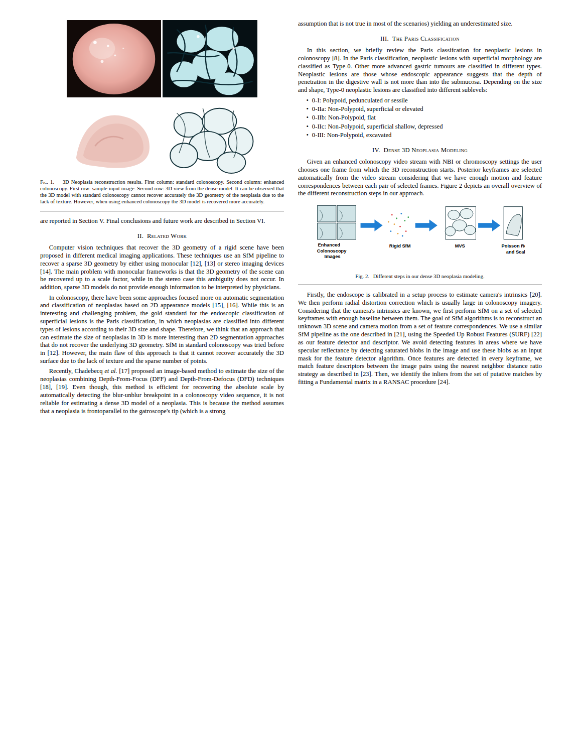Fig. 1. 3D Neoplasia reconstruction results. First column: standard colonoscopy. Second column: enhanced colonoscopy. First row: sample input image. Second row: 3D view from the dense model. It can be observed that the 3D model with standard colonoscopy cannot recover accurately the 3D geometry of the neoplasia due to the lack of texture. However, when using enhanced colonoscopy the 3D model is recovered more accurately.
are reported in Section V. Final conclusions and future work are described in Section VI.
II. Related Work
Computer vision techniques that recover the 3D geometry of a rigid scene have been proposed in different medical imaging applications. These techniques use an SfM pipeline to recover a sparse 3D geometry by either using monocular [12], [13] or stereo imaging devices [14]. The main problem with monocular frameworks is that the 3D geometry of the scene can be recovered up to a scale factor, while in the stereo case this ambiguity does not occur. In addition, sparse 3D models do not provide enough information to be interpreted by physicians.
In colonoscopy, there have been some approaches focused more on automatic segmentation and classification of neoplasias based on 2D appearance models [15], [16]. While this is an interesting and challenging problem, the gold standard for the endoscopic classification of superficial lesions is the Paris classification, in which neoplasias are classified into different types of lesions according to their 3D size and shape. Therefore, we think that an approach that can estimate the size of neoplasias in 3D is more interesting than 2D segmentation approaches that do not recover the underlying 3D geometry. SfM in standard colonoscopy was tried before in [12]. However, the main flaw of this approach is that it cannot recover accurately the 3D surface due to the lack of texture and the sparse number of points.
Recently, Chadebecq et al. [17] proposed an image-based method to estimate the size of the neoplasias combining Depth-From-Focus (DFF) and Depth-From-Defocus (DFD) techniques [18], [19]. Even though, this method is efficient for recovering the absolute scale by automatically detecting the blur-unblur breakpoint in a colonoscopy video sequence, it is not reliable for estimating a dense 3D model of a neoplasia. This is because the method assumes that a neoplasia is frontoparallel to the gatroscope's tip (which is a strong
assumption that is not true in most of the scenarios) yielding an underestimated size.
III. The Paris Classification
In this section, we briefly review the Paris classifcation for neoplastic lesions in colonoscopy [8]. In the Paris classification, neoplastic lesions with superficial morphology are classified as Type-0. Other more advanced gastric tumours are classified in different types. Neoplastic lesions are those whose endoscopic appearance suggests that the depth of penetration in the digestive wall is not more than into the submucosa. Depending on the size and shape, Type-0 neoplastic lesions are classified into different sublevels:
0-I: Polypoid, pedunculated or sessile
0-IIa: Non-Polypoid, superficial or elevated
0-IIb: Non-Polypoid, flat
0-IIc: Non-Polypoid, superficial shallow, depressed
0-III: Non-Polypoid, excavated
IV. Dense 3D Neoplasia Modeling
Given an enhanced colonoscopy video stream with NBI or chromoscopy settings the user chooses one frame from which the 3D reconstruction starts. Posterior keyframes are selected automatically from the video stream considering that we have enough motion and feature correspondences between each pair of selected frames. Figure 2 depicts an overall overview of the different reconstruction steps in our approach.
Fig. 2. Different steps in our dense 3D neoplasia modeling.
Firstly, the endoscope is calibrated in a setup process to estimate camera's intrinsics [20]. We then perform radial distortion correction which is usually large in colonoscopy imagery. Considering that the camera's intrinsics are known, we first perform SfM on a set of selected keyframes with enough baseline between them. The goal of SfM algorithms is to reconstruct an unknown 3D scene and camera motion from a set of feature correspondences. We use a similar SfM pipeline as the one described in [21], using the Speeded Up Robust Features (SURF) [22] as our feature detector and descriptor. We avoid detecting features in areas where we have specular reflectance by detecting saturated blobs in the image and use these blobs as an input mask for the feature detector algorithm. Once features are detected in every keyframe, we match feature descriptors between the image pairs using the nearest neighbor distance ratio strategy as described in [23]. Then, we identify the inliers from the set of putative matches by fitting a Fundamental matrix in a RANSAC procedure [24].